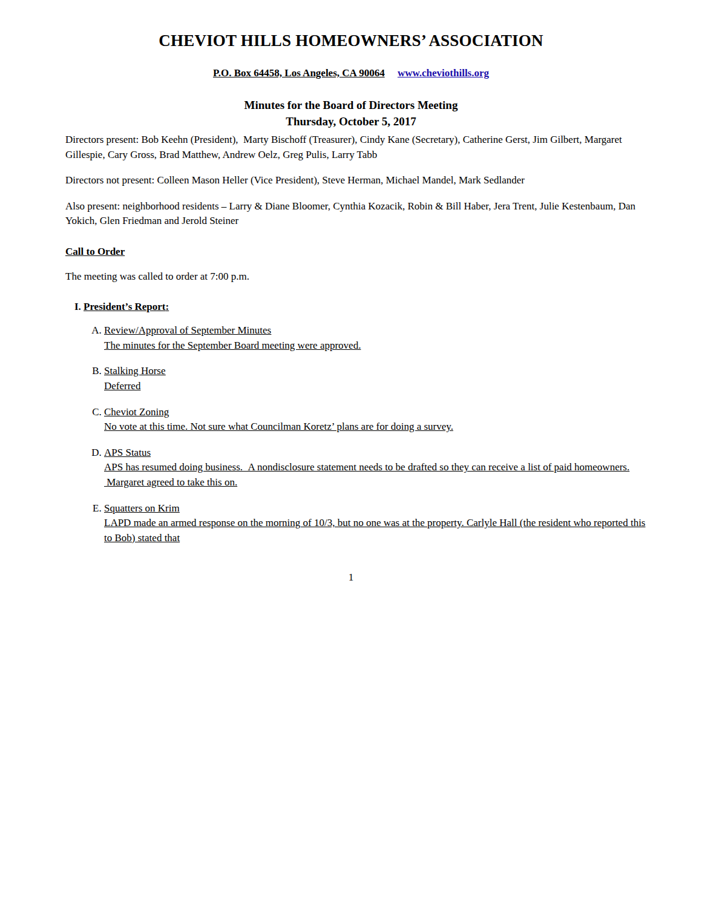CHEVIOT HILLS HOMEOWNERS’ ASSOCIATION
P.O. Box 64458, Los Angeles, CA 90064 www.cheviothills.org
Minutes for the Board of Directors MeetingThursday, October 5, 2017
Directors present: Bob Keehn (President), Marty Bischoff (Treasurer), Cindy Kane (Secretary), Catherine Gerst, Jim Gilbert, Margaret Gillespie, Cary Gross, Brad Matthew, Andrew Oelz, Greg Pulis, Larry Tabb
Directors not present: Colleen Mason Heller (Vice President), Steve Herman, Michael Mandel, Mark Sedlander
Also present: neighborhood residents – Larry & Diane Bloomer, Cynthia Kozacik, Robin & Bill Haber, Jera Trent, Julie Kestenbaum, Dan Yokich, Glen Friedman and Jerold Steiner
Call to Order
The meeting was called to order at 7:00 p.m.
President’s Report:
Review/Approval of September Minutes The minutes for the September Board meeting were approved.
Stalking Horse Deferred
Cheviot Zoning No vote at this time. Not sure what Councilman Koretz’ plans are for doing a survey.
APS Status APS has resumed doing business. A nondisclosure statement needs to be drafted so they can receive a list of paid homeowners. Margaret agreed to take this on.
Squatters on Krim LAPD made an armed response on the morning of 10/3, but no one was at the property. Carlyle Hall (the resident who reported this to Bob) stated that
1